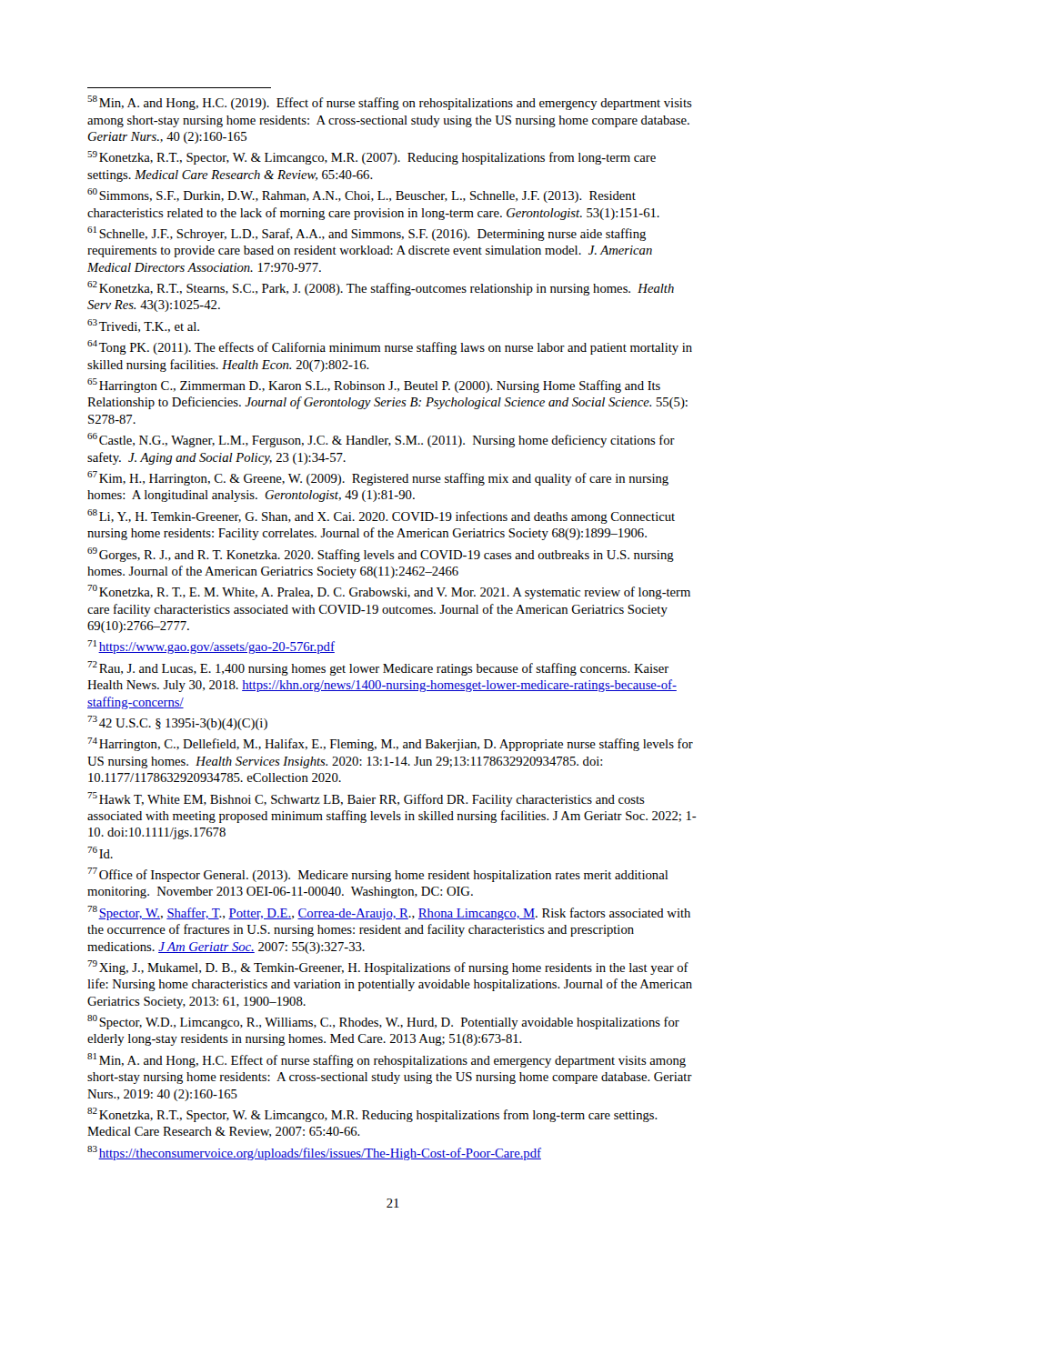58Min, A. and Hong, H.C. (2019). Effect of nurse staffing on rehospitalizations and emergency department visits among short-stay nursing home residents: A cross-sectional study using the US nursing home compare database. Geriatr Nurs., 40 (2):160-165
59Konetzka, R.T., Spector, W. & Limcangco, M.R. (2007). Reducing hospitalizations from long-term care settings. Medical Care Research & Review, 65:40-66.
60Simmons, S.F., Durkin, D.W., Rahman, A.N., Choi, L., Beuscher, L., Schnelle, J.F. (2013). Resident characteristics related to the lack of morning care provision in long-term care. Gerontologist. 53(1):151-61.
61Schnelle, J.F., Schroyer, L.D., Saraf, A.A., and Simmons, S.F. (2016). Determining nurse aide staffing requirements to provide care based on resident workload: A discrete event simulation model. J. American Medical Directors Association. 17:970-977.
62Konetzka, R.T., Stearns, S.C., Park, J. (2008). The staffing-outcomes relationship in nursing homes. Health Serv Res. 43(3):1025-42.
63Trivedi, T.K., et al.
64Tong PK. (2011). The effects of California minimum nurse staffing laws on nurse labor and patient mortality in skilled nursing facilities. Health Econ. 20(7):802-16.
65Harrington C., Zimmerman D., Karon S.L., Robinson J., Beutel P. (2000). Nursing Home Staffing and Its Relationship to Deficiencies. Journal of Gerontology Series B: Psychological Science and Social Science. 55(5): S278-87.
66Castle, N.G., Wagner, L.M., Ferguson, J.C. & Handler, S.M.. (2011). Nursing home deficiency citations for safety. J. Aging and Social Policy, 23 (1):34-57.
67Kim, H., Harrington, C. & Greene, W. (2009). Registered nurse staffing mix and quality of care in nursing homes: A longitudinal analysis. Gerontologist, 49 (1):81-90.
68Li, Y., H. Temkin-Greener, G. Shan, and X. Cai. 2020. COVID-19 infections and deaths among Connecticut nursing home residents: Facility correlates. Journal of the American Geriatrics Society 68(9):1899–1906.
69Gorges, R. J., and R. T. Konetzka. 2020. Staffing levels and COVID-19 cases and outbreaks in U.S. nursing homes. Journal of the American Geriatrics Society 68(11):2462–2466
70Konetzka, R. T., E. M. White, A. Pralea, D. C. Grabowski, and V. Mor. 2021. A systematic review of long-term care facility characteristics associated with COVID-19 outcomes. Journal of the American Geriatrics Society 69(10):2766–2777.
71https://www.gao.gov/assets/gao-20-576r.pdf
72Rau, J. and Lucas, E. 1,400 nursing homes get lower Medicare ratings because of staffing concerns. Kaiser Health News. July 30, 2018. https://khn.org/news/1400-nursing-homesget-lower-medicare-ratings-because-of-staffing-concerns/
7342 U.S.C. § 1395i-3(b)(4)(C)(i)
74Harrington, C., Dellefield, M., Halifax, E., Fleming, M., and Bakerjian, D. Appropriate nurse staffing levels for US nursing homes. Health Services Insights. 2020: 13:1-14. Jun 29;13:1178632920934785. doi: 10.1177/1178632920934785. eCollection 2020.
75Hawk T, White EM, Bishnoi C, Schwartz LB, Baier RR, Gifford DR. Facility characteristics and costs associated with meeting proposed minimum staffing levels in skilled nursing facilities. J Am Geriatr Soc. 2022; 1-10. doi:10.1111/jgs.17678
76Id.
77Office of Inspector General. (2013). Medicare nursing home resident hospitalization rates merit additional monitoring. November 2013 OEI-06-11-00040. Washington, DC: OIG.
78Spector, W., Shaffer, T., Potter, D.E., Correa-de-Araujo, R., Rhona Limcangco, M. Risk factors associated with the occurrence of fractures in U.S. nursing homes: resident and facility characteristics and prescription medications. J Am Geriatr Soc. 2007: 55(3):327-33.
79Xing, J., Mukamel, D. B., & Temkin-Greener, H. Hospitalizations of nursing home residents in the last year of life: Nursing home characteristics and variation in potentially avoidable hospitalizations. Journal of the American Geriatrics Society, 2013: 61, 1900–1908.
80Spector, W.D., Limcangco, R., Williams, C., Rhodes, W., Hurd, D. Potentially avoidable hospitalizations for elderly long-stay residents in nursing homes. Med Care. 2013 Aug; 51(8):673-81.
81Min, A. and Hong, H.C. Effect of nurse staffing on rehospitalizations and emergency department visits among short-stay nursing home residents: A cross-sectional study using the US nursing home compare database. Geriatr Nurs., 2019: 40 (2):160-165
82Konetzka, R.T., Spector, W. & Limcangco, M.R. Reducing hospitalizations from long-term care settings. Medical Care Research & Review, 2007: 65:40-66.
83https://theconsumervoice.org/uploads/files/issues/The-High-Cost-of-Poor-Care.pdf
21